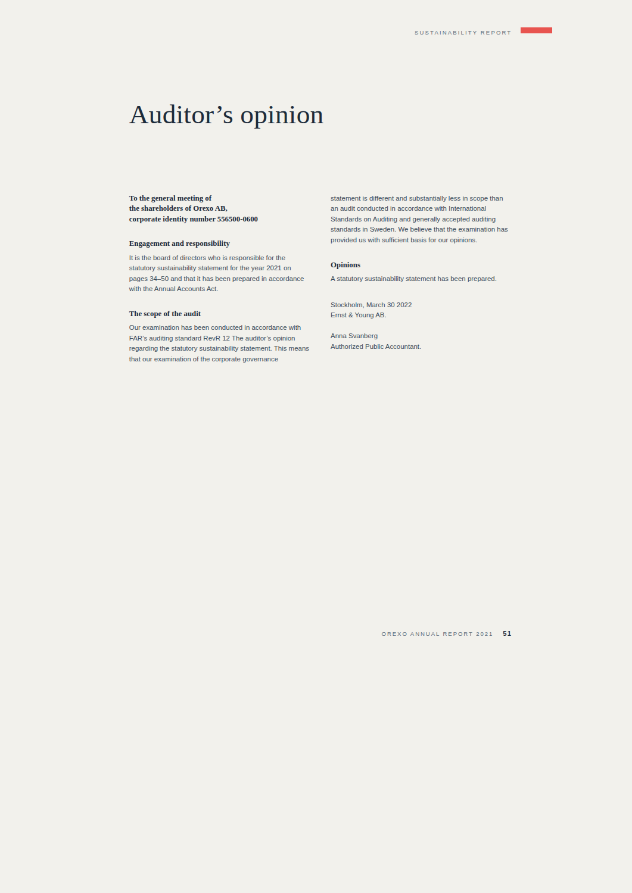Sustainability report
Auditor’s opinion
To the general meeting of
the shareholders of Orexo AB,
corporate identity number 556500-0600
Engagement and responsibility
It is the board of directors who is responsible for the statutory sustainability statement for the year 2021 on pages 34–50 and that it has been prepared in accordance with the Annual Accounts Act.
The scope of the audit
Our examination has been conducted in accordance with FAR’s auditing standard RevR 12 The auditor’s opinion regarding the statutory sustainability statement. This means that our examination of the corporate governance
statement is different and substantially less in scope than an audit conducted in accordance with International Standards on Auditing and generally accepted auditing standards in Sweden. We believe that the examination has provided us with sufficient basis for our opinions.
Opinions
A statutory sustainability statement has been prepared.
Stockholm, March 30 2022
Ernst & Young AB.
Anna Svanberg
Authorized Public Accountant.
Orexo annual report 2021 51